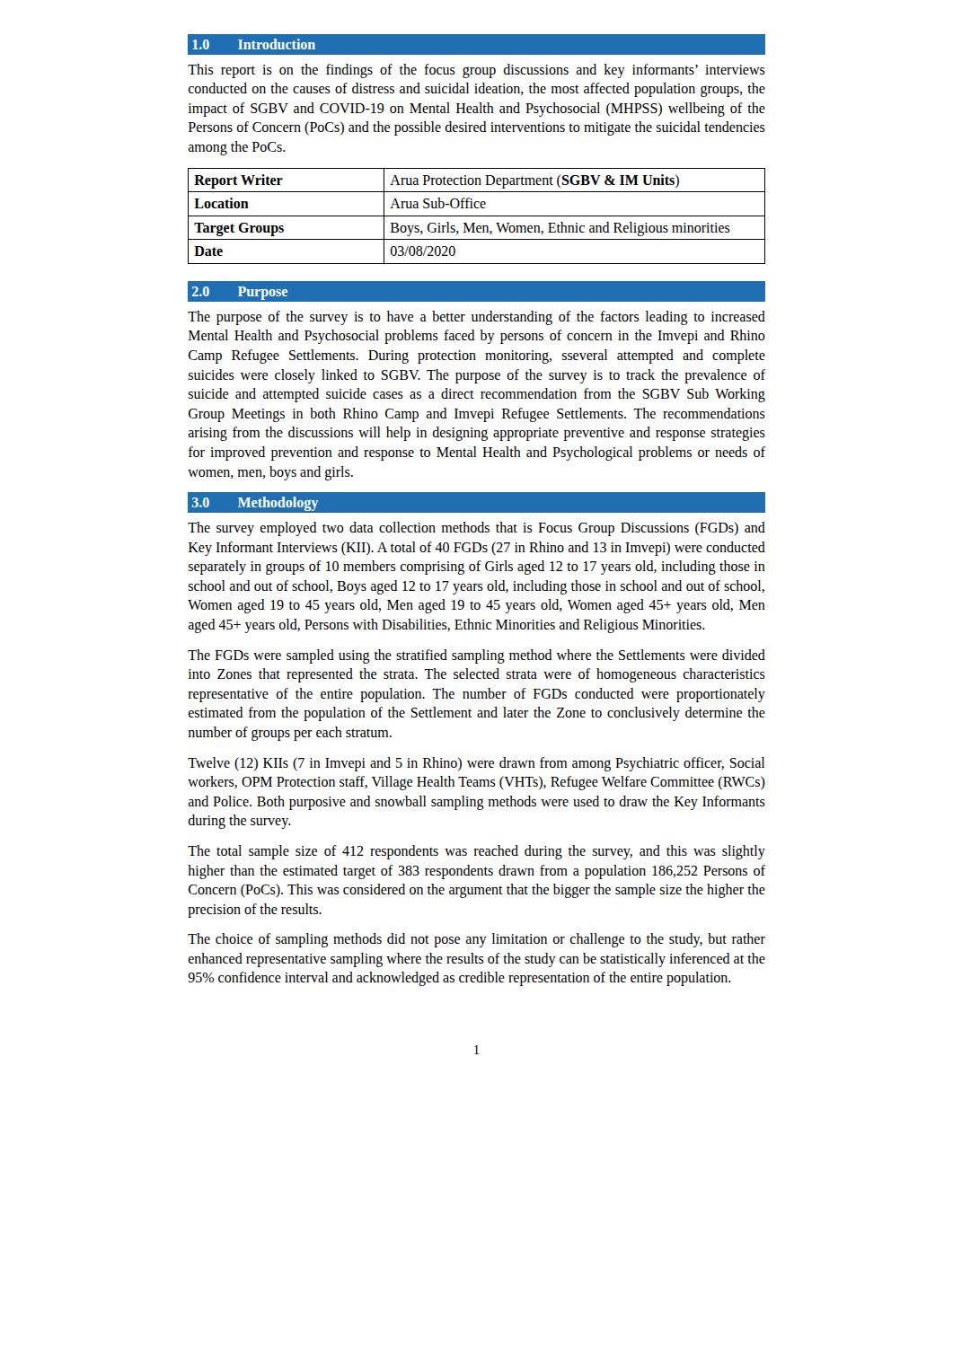1.0 Introduction
This report is on the findings of the focus group discussions and key informants’ interviews conducted on the causes of distress and suicidal ideation, the most affected population groups, the impact of SGBV and COVID-19 on Mental Health and Psychosocial (MHPSS) wellbeing of the Persons of Concern (PoCs) and the possible desired interventions to mitigate the suicidal tendencies among the PoCs.
| Report Writer | Arua Protection Department ( SGBV & IM Units ) |
| Location | Arua Sub-Office |
| Target Groups | Boys, Girls, Men, Women, Ethnic and Religious minorities |
| Date | 03/08/2020 |
2.0 Purpose
The purpose of the survey is to have a better understanding of the factors leading to increased Mental Health and Psychosocial problems faced by persons of concern in the Imvepi and Rhino Camp Refugee Settlements. During protection monitoring, sseveral attempted and complete suicides were closely linked to SGBV. The purpose of the survey is to track the prevalence of suicide and attempted suicide cases as a direct recommendation from the SGBV Sub Working Group Meetings in both Rhino Camp and Imvepi Refugee Settlements. The recommendations arising from the discussions will help in designing appropriate preventive and response strategies for improved prevention and response to Mental Health and Psychological problems or needs of women, men, boys and girls.
3.0 Methodology
The survey employed two data collection methods that is Focus Group Discussions (FGDs) and Key Informant Interviews (KII). A total of 40 FGDs (27 in Rhino and 13 in Imvepi) were conducted separately in groups of 10 members comprising of Girls aged 12 to 17 years old, including those in school and out of school, Boys aged 12 to 17 years old, including those in school and out of school, Women aged 19 to 45 years old, Men aged 19 to 45 years old, Women aged 45+ years old, Men aged 45+ years old, Persons with Disabilities, Ethnic Minorities and Religious Minorities.
The FGDs were sampled using the stratified sampling method where the Settlements were divided into Zones that represented the strata. The selected strata were of homogeneous characteristics representative of the entire population. The number of FGDs conducted were proportionately estimated from the population of the Settlement and later the Zone to conclusively determine the number of groups per each stratum.
Twelve (12) KIIs (7 in Imvepi and 5 in Rhino) were drawn from among Psychiatric officer, Social workers, OPM Protection staff, Village Health Teams (VHTs), Refugee Welfare Committee (RWCs) and Police. Both purposive and snowball sampling methods were used to draw the Key Informants during the survey.
The total sample size of 412 respondents was reached during the survey, and this was slightly higher than the estimated target of 383 respondents drawn from a population 186,252 Persons of Concern (PoCs). This was considered on the argument that the bigger the sample size the higher the precision of the results.
The choice of sampling methods did not pose any limitation or challenge to the study, but rather enhanced representative sampling where the results of the study can be statistically inferenced at the 95% confidence interval and acknowledged as credible representation of the entire population.
1